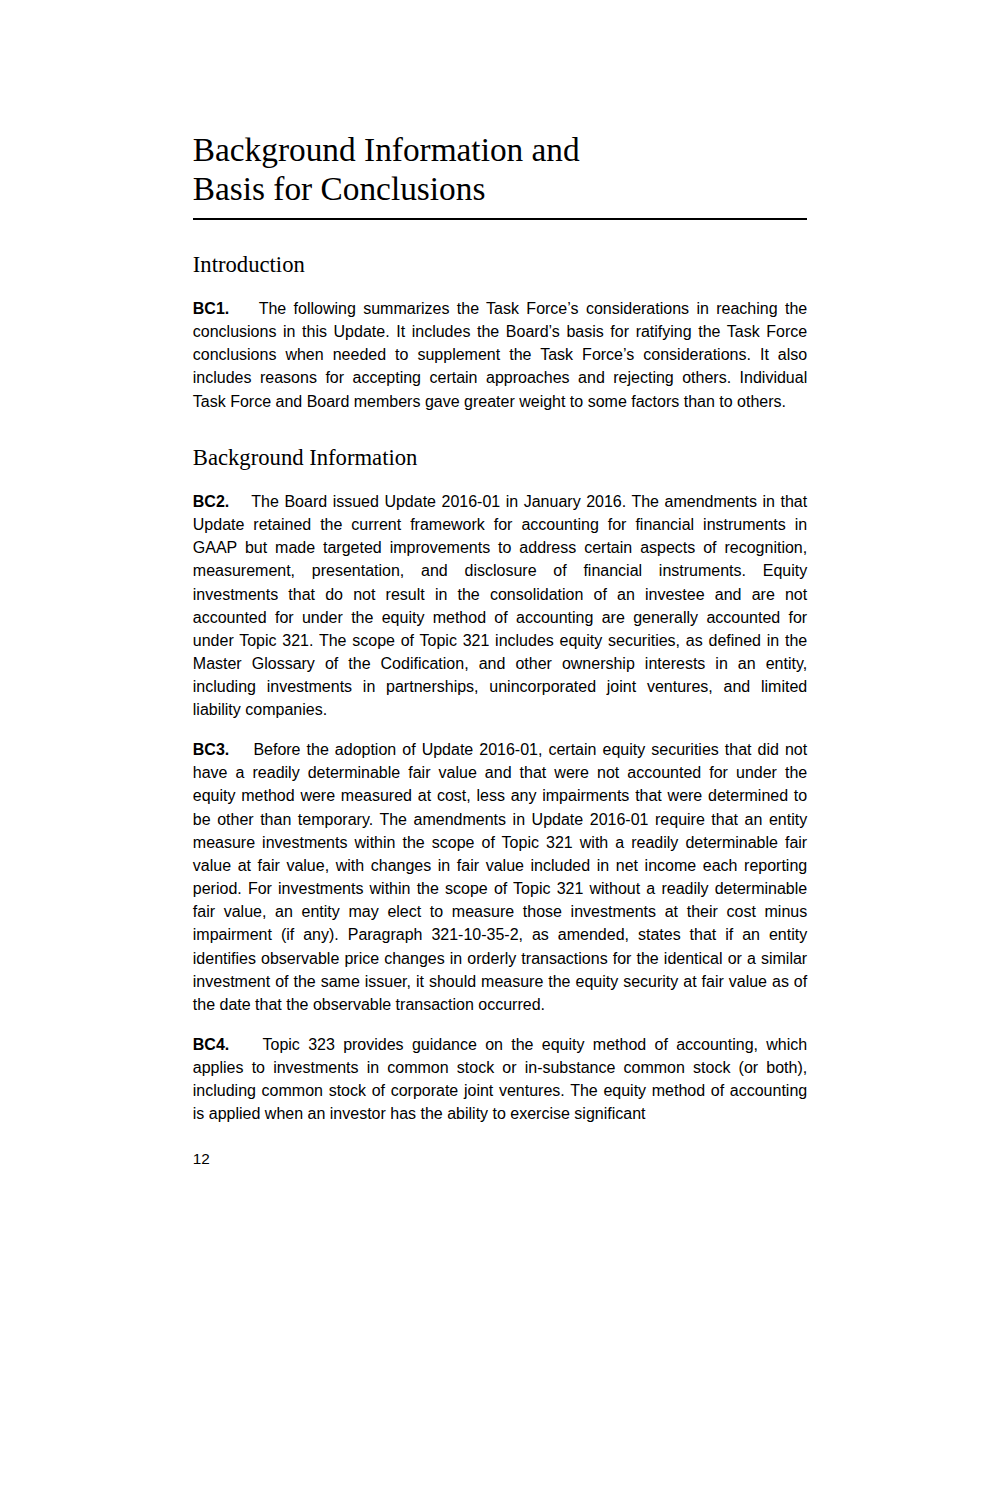Background Information and
Basis for Conclusions
Introduction
BC1. The following summarizes the Task Force’s considerations in reaching the conclusions in this Update. It includes the Board’s basis for ratifying the Task Force conclusions when needed to supplement the Task Force’s considerations. It also includes reasons for accepting certain approaches and rejecting others. Individual Task Force and Board members gave greater weight to some factors than to others.
Background Information
BC2. The Board issued Update 2016-01 in January 2016. The amendments in that Update retained the current framework for accounting for financial instruments in GAAP but made targeted improvements to address certain aspects of recognition, measurement, presentation, and disclosure of financial instruments. Equity investments that do not result in the consolidation of an investee and are not accounted for under the equity method of accounting are generally accounted for under Topic 321. The scope of Topic 321 includes equity securities, as defined in the Master Glossary of the Codification, and other ownership interests in an entity, including investments in partnerships, unincorporated joint ventures, and limited liability companies.
BC3. Before the adoption of Update 2016-01, certain equity securities that did not have a readily determinable fair value and that were not accounted for under the equity method were measured at cost, less any impairments that were determined to be other than temporary. The amendments in Update 2016-01 require that an entity measure investments within the scope of Topic 321 with a readily determinable fair value at fair value, with changes in fair value included in net income each reporting period. For investments within the scope of Topic 321 without a readily determinable fair value, an entity may elect to measure those investments at their cost minus impairment (if any). Paragraph 321-10-35-2, as amended, states that if an entity identifies observable price changes in orderly transactions for the identical or a similar investment of the same issuer, it should measure the equity security at fair value as of the date that the observable transaction occurred.
BC4. Topic 323 provides guidance on the equity method of accounting, which applies to investments in common stock or in-substance common stock (or both), including common stock of corporate joint ventures. The equity method of accounting is applied when an investor has the ability to exercise significant
12